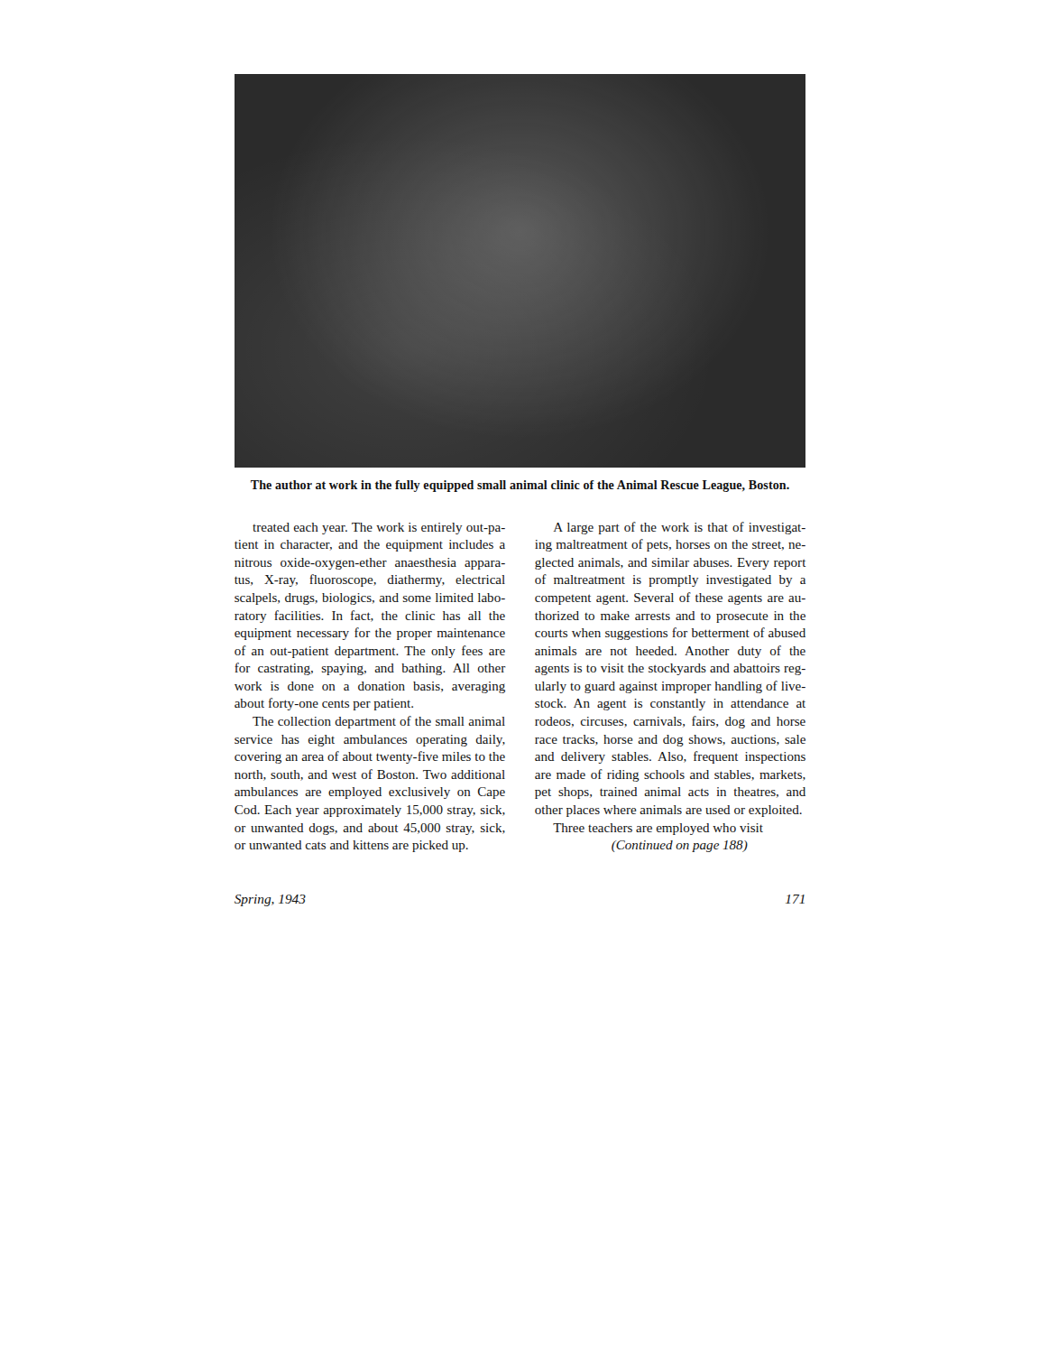The author at work in the fully equipped small animal clinic of the Animal Rescue League, Boston.
treated each year. The work is entirely out-patient in character, and the equipment includes a nitrous oxide-oxygen-ether anaesthesia apparatus, X-ray, fluoroscope, diathermy, electrical scalpels, drugs, biologics, and some limited laboratory facilities. In fact, the clinic has all the equipment necessary for the proper maintenance of an out-patient department. The only fees are for castrating, spaying, and bathing. All other work is done on a donation basis, averaging about forty-one cents per patient.
The collection department of the small animal service has eight ambulances operating daily, covering an area of about twenty-five miles to the north, south, and west of Boston. Two additional ambulances are employed exclusively on Cape Cod. Each year approximately 15,000 stray, sick, or unwanted dogs, and about 45,000 stray, sick, or unwanted cats and kittens are picked up.
A large part of the work is that of investigating maltreatment of pets, horses on the street, neglected animals, and similar abuses. Every report of maltreatment is promptly investigated by a competent agent. Several of these agents are authorized to make arrests and to prosecute in the courts when suggestions for betterment of abused animals are not heeded. Another duty of the agents is to visit the stockyards and abattoirs regularly to guard against improper handling of livestock. An agent is constantly in attendance at rodeos, circuses, carnivals, fairs, dog and horse race tracks, horse and dog shows, auctions, sale and delivery stables. Also, frequent inspections are made of riding schools and stables, markets, pet shops, trained animal acts in theatres, and other places where animals are used or exploited.
Three teachers are employed who visit
(Continued on page 188)
Spring, 1943 171